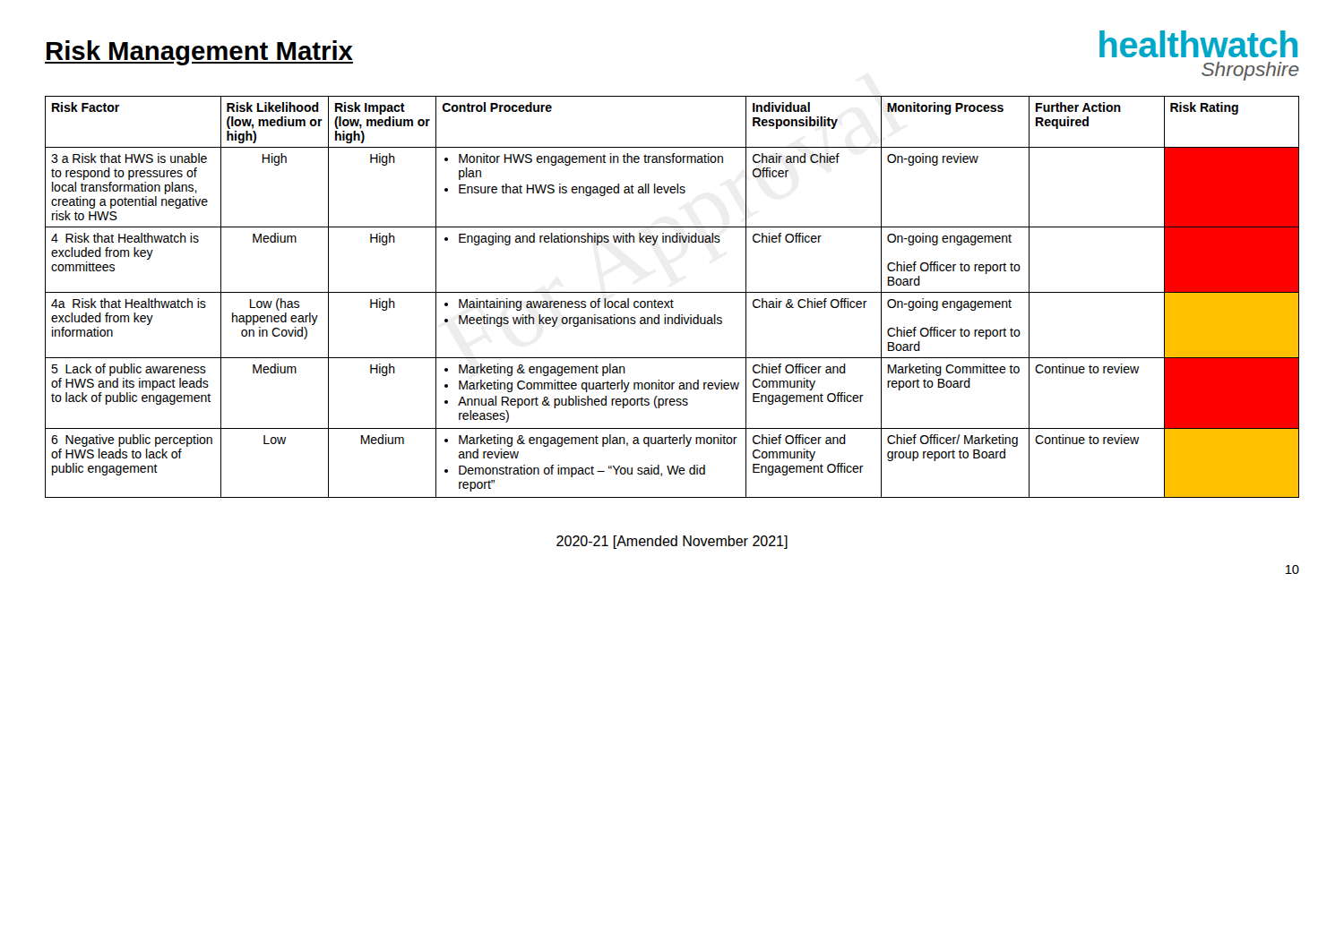For Approval
Risk Management Matrix
healthwatch
Shropshire
| Risk Factor | Risk Likelihood (low, medium or high) | Risk Impact (low, medium or high) | Control Procedure | Individual Responsibility | Monitoring Process | Further Action Required | Risk Rating |
| --- | --- | --- | --- | --- | --- | --- | --- |
| 3 a Risk that HWS is unable to respond to pressures of local transformation plans, creating a potential negative risk to HWS | High | High | Monitor HWS engagement in the transformation plan Ensure that HWS is engaged at all levels | Chair and Chief Officer | On-going review | | |
| 4 Risk that Healthwatch is excluded from key committees | Medium | High | Engaging and relationships with key individuals | Chief Officer | On-going engagement Chief Officer to report to Board | | |
| 4a Risk that Healthwatch is excluded from key information | Low (has happened early on in Covid) | High | Maintaining awareness of local context Meetings with key organisations and individuals | Chair & Chief Officer | On-going engagement Chief Officer to report to Board | | |
| 5 Lack of public awareness of HWS and its impact leads to lack of public engagement | Medium | High | Marketing & engagement plan Marketing Committee quarterly monitor and review Annual Report & published reports (press releases) | Chief Officer and Community Engagement Officer | Marketing Committee to report to Board | Continue to review | |
| 6 Negative public perception of HWS leads to lack of public engagement | Low | Medium | Marketing & engagement plan, a quarterly monitor and review Demonstration of impact – “You said, We did report” | Chief Officer and Community Engagement Officer | Chief Officer/ Marketing group report to Board | Continue to review | |
2020-21 [Amended November 2021]
10